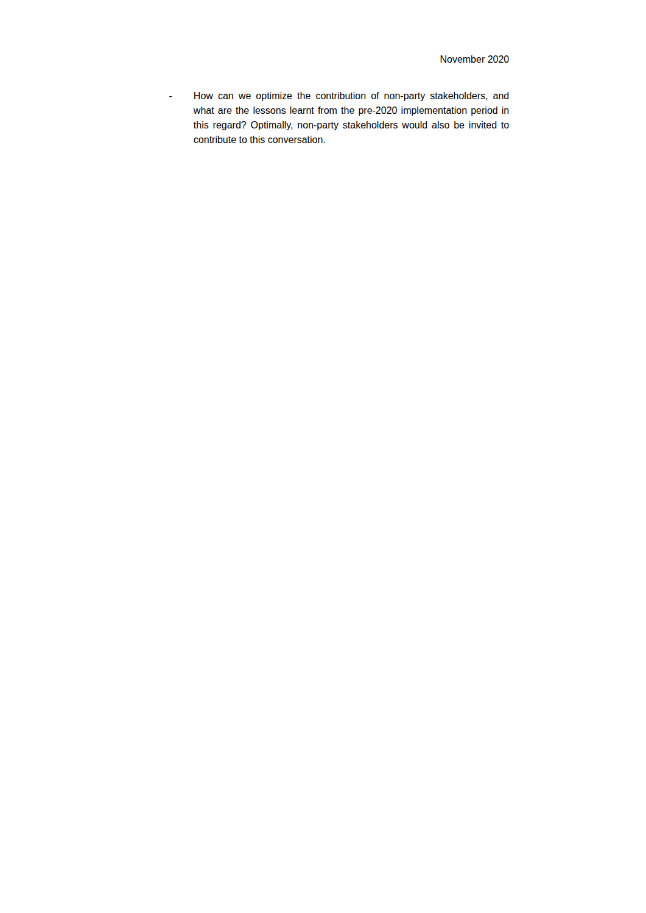November 2020
How can we optimize the contribution of non-party stakeholders, and what are the lessons learnt from the pre-2020 implementation period in this regard? Optimally, non-party stakeholders would also be invited to contribute to this conversation.